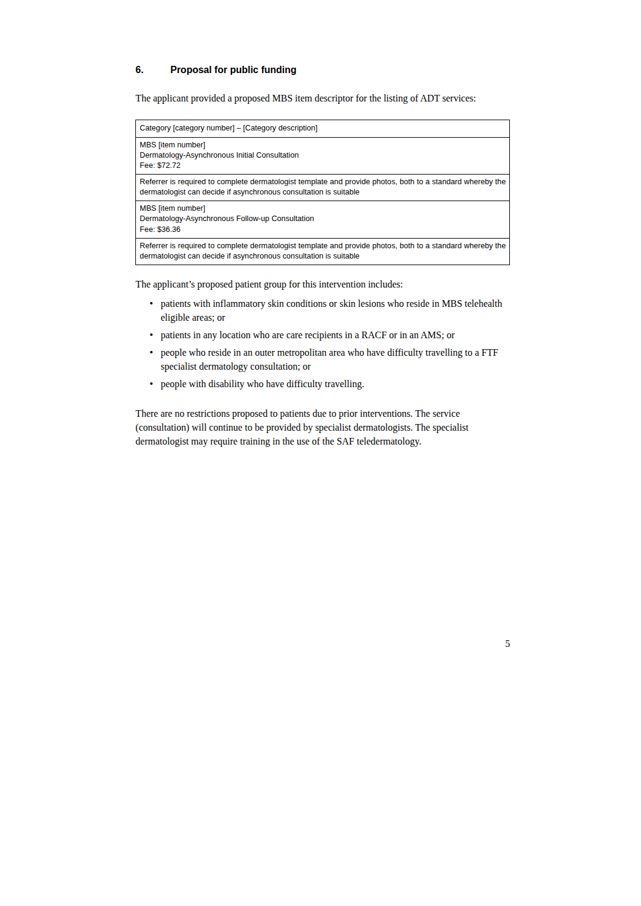6. Proposal for public funding
The applicant provided a proposed MBS item descriptor for the listing of ADT services:
| Category [category number] – [Category description] |
| MBS [item number] Dermatology-Asynchronous Initial Consultation Fee: $72.72 |
| Referrer is required to complete dermatologist template and provide photos, both to a standard whereby the dermatologist can decide if asynchronous consultation is suitable |
| MBS [item number] Dermatology-Asynchronous Follow-up Consultation Fee: $36.36 |
| Referrer is required to complete dermatologist template and provide photos, both to a standard whereby the dermatologist can decide if asynchronous consultation is suitable |
The applicant’s proposed patient group for this intervention includes:
patients with inflammatory skin conditions or skin lesions who reside in MBS telehealth eligible areas; or
patients in any location who are care recipients in a RACF or in an AMS; or
people who reside in an outer metropolitan area who have difficulty travelling to a FTF specialist dermatology consultation; or
people with disability who have difficulty travelling.
There are no restrictions proposed to patients due to prior interventions. The service (consultation) will continue to be provided by specialist dermatologists. The specialist dermatologist may require training in the use of the SAF teledermatology.
5